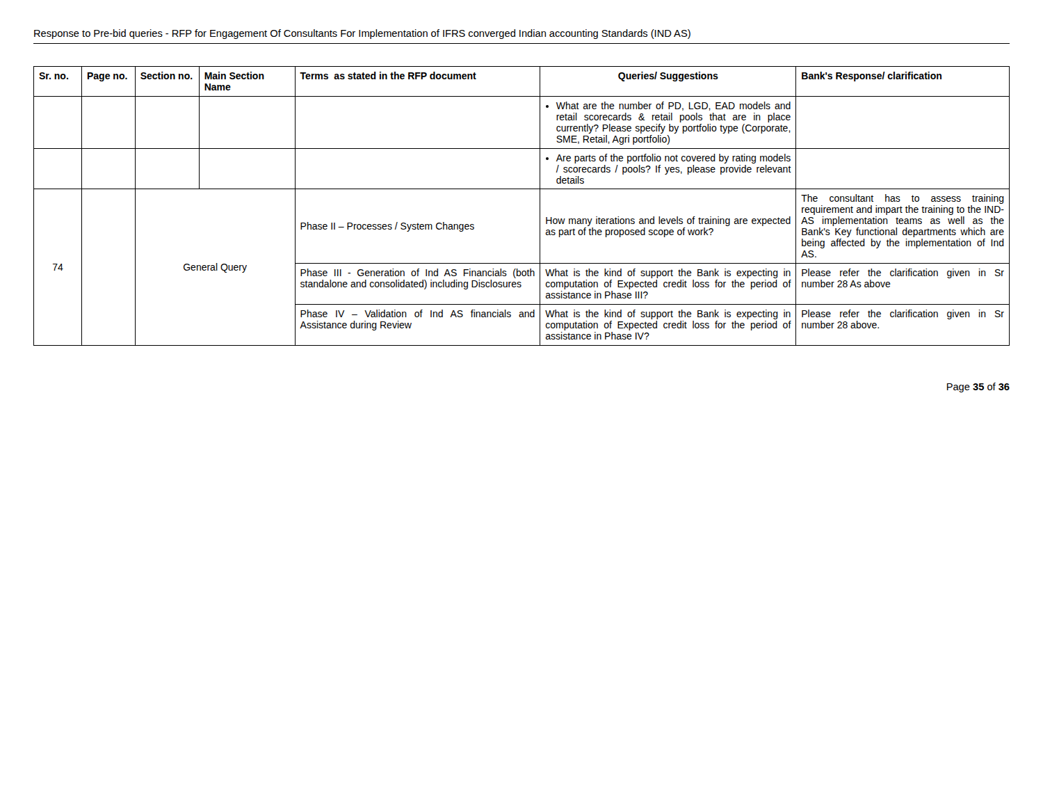Response to Pre-bid queries - RFP for Engagement Of Consultants For Implementation of IFRS converged Indian accounting Standards (IND AS)
| Sr. no. | Page no. | Section no. | Main Section Name | Terms as stated in the RFP document | Queries/ Suggestions | Bank's Response/ clarification |
| --- | --- | --- | --- | --- | --- | --- |
| | | | | | What are the number of PD, LGD, EAD models and retail scorecards & retail pools that are in place currently? Please specify by portfolio type (Corporate, SME, Retail, Agri portfolio) | |
| | | | | | Are parts of the portfolio not covered by rating models / scorecards / pools? If yes, please provide relevant details | |
| 74 | | General Query | Phase II – Processes / System Changes | How many iterations and levels of training are expected as part of the proposed scope of work? | The consultant has to assess training requirement and impart the training to the IND-AS implementation teams as well as the Bank's Key functional departments which are being affected by the implementation of Ind AS. |
| Phase III - Generation of Ind AS Financials (both standalone and consolidated) including Disclosures | What is the kind of support the Bank is expecting in computation of Expected credit loss for the period of assistance in Phase III? | Please refer the clarification given in Sr number 28 As above |
| Phase IV – Validation of Ind AS financials and Assistance during Review | What is the kind of support the Bank is expecting in computation of Expected credit loss for the period of assistance in Phase IV? | Please refer the clarification given in Sr number 28 above. |
Page 35 of 36